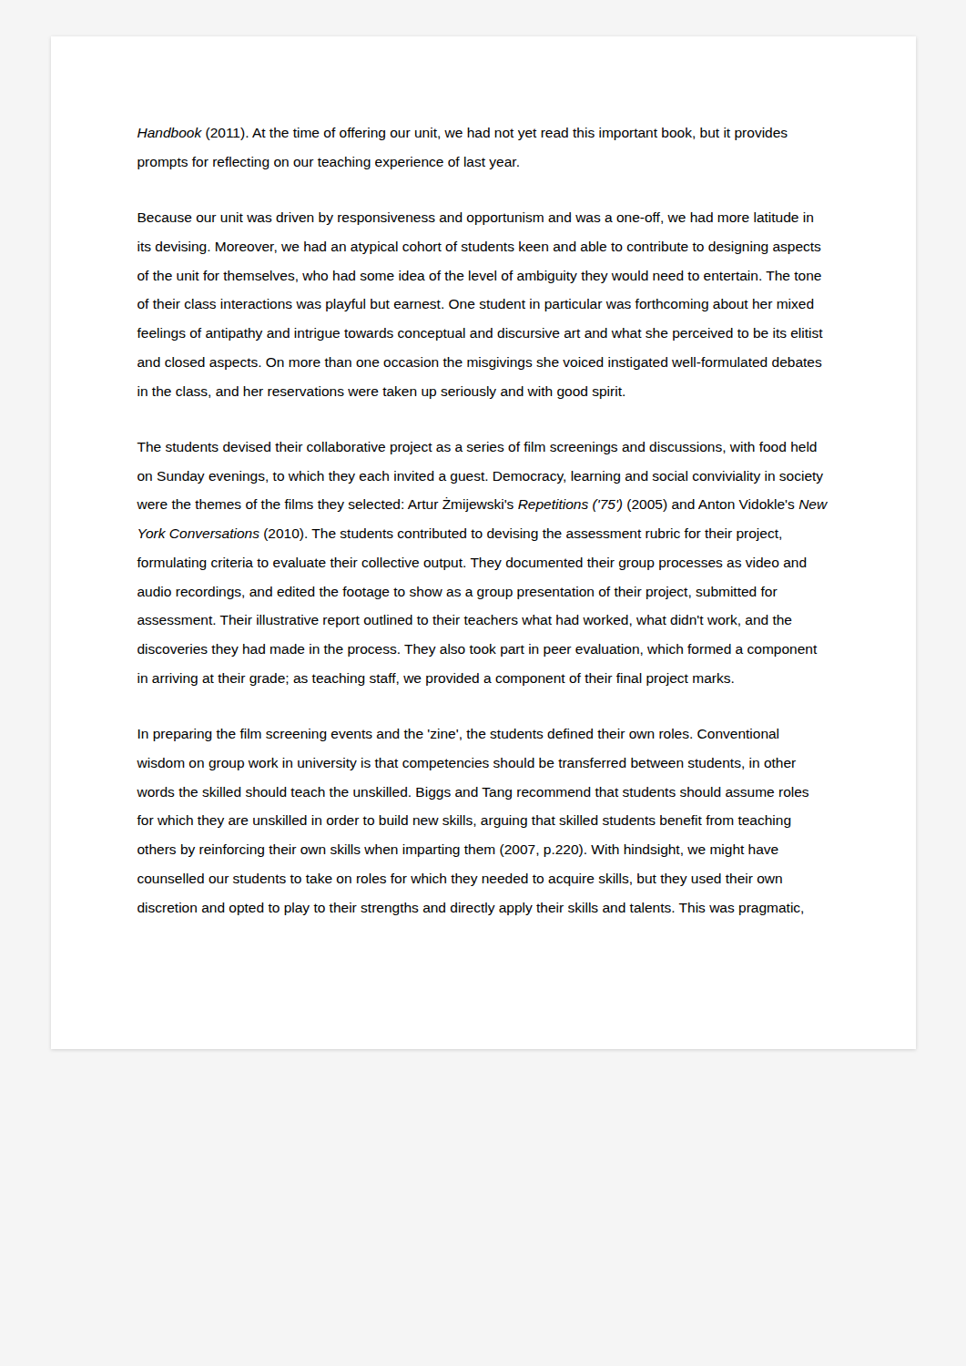Handbook (2011). At the time of offering our unit, we had not yet read this important book, but it provides prompts for reflecting on our teaching experience of last year.
Because our unit was driven by responsiveness and opportunism and was a one-off, we had more latitude in its devising. Moreover, we had an atypical cohort of students keen and able to contribute to designing aspects of the unit for themselves, who had some idea of the level of ambiguity they would need to entertain. The tone of their class interactions was playful but earnest. One student in particular was forthcoming about her mixed feelings of antipathy and intrigue towards conceptual and discursive art and what she perceived to be its elitist and closed aspects. On more than one occasion the misgivings she voiced instigated well-formulated debates in the class, and her reservations were taken up seriously and with good spirit.
The students devised their collaborative project as a series of film screenings and discussions, with food held on Sunday evenings, to which they each invited a guest. Democracy, learning and social conviviality in society were the themes of the films they selected: Artur Żmijewski's Repetitions ('75') (2005) and Anton Vidokle's New York Conversations (2010). The students contributed to devising the assessment rubric for their project, formulating criteria to evaluate their collective output. They documented their group processes as video and audio recordings, and edited the footage to show as a group presentation of their project, submitted for assessment. Their illustrative report outlined to their teachers what had worked, what didn't work, and the discoveries they had made in the process. They also took part in peer evaluation, which formed a component in arriving at their grade; as teaching staff, we provided a component of their final project marks.
In preparing the film screening events and the 'zine', the students defined their own roles. Conventional wisdom on group work in university is that competencies should be transferred between students, in other words the skilled should teach the unskilled. Biggs and Tang recommend that students should assume roles for which they are unskilled in order to build new skills, arguing that skilled students benefit from teaching others by reinforcing their own skills when imparting them (2007, p.220). With hindsight, we might have counselled our students to take on roles for which they needed to acquire skills, but they used their own discretion and opted to play to their strengths and directly apply their skills and talents. This was pragmatic,